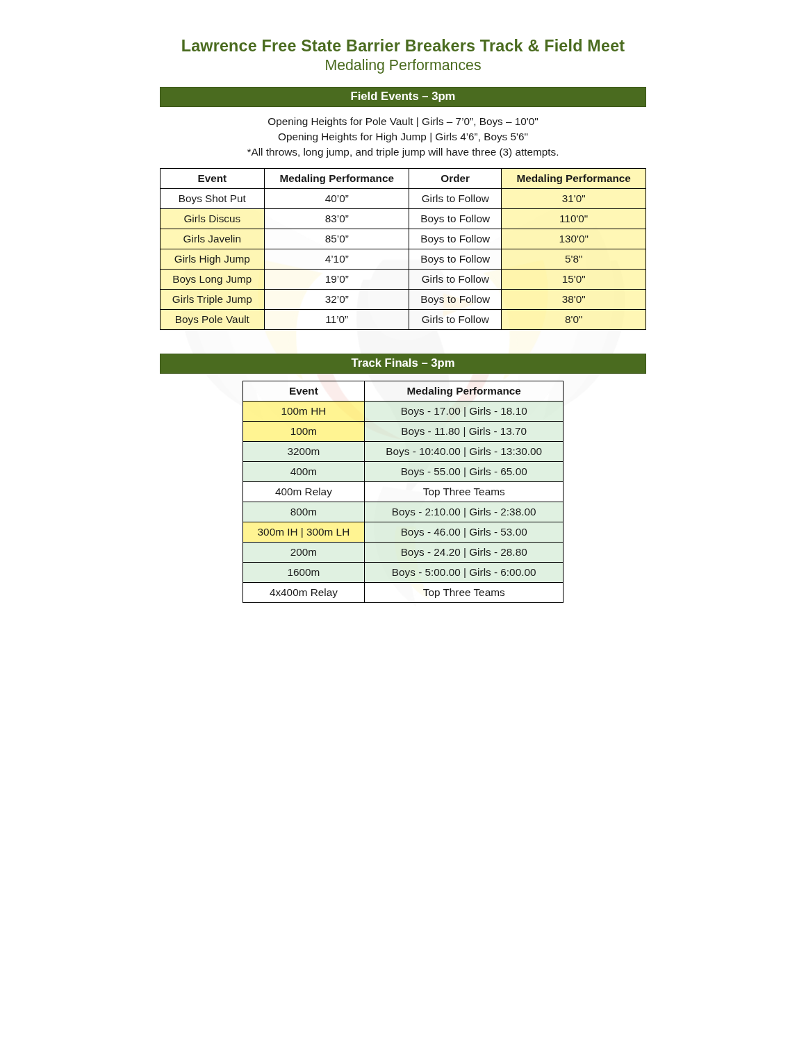Lawrence Free State Barrier Breakers Track & Field Meet
Medaling Performances
Field Events – 3pm
Opening Heights for Pole Vault | Girls – 7’0”, Boys – 10'0"
Opening Heights for High Jump | Girls 4’6”, Boys 5'6"
*All throws, long jump, and triple jump will have three (3) attempts.
| Event | Medaling Performance | Order | Medaling Performance |
| --- | --- | --- | --- |
| Boys Shot Put | 40’0” | Girls to Follow | 31'0" |
| Girls Discus | 83’0” | Boys to Follow | 110'0" |
| Girls Javelin | 85’0” | Boys to Follow | 130'0" |
| Girls High Jump | 4’10” | Boys to Follow | 5'8" |
| Boys Long Jump | 19’0” | Girls to Follow | 15'0" |
| Girls Triple Jump | 32’0” | Boys to Follow | 38'0" |
| Boys Pole Vault | 11’0” | Girls to Follow | 8'0" |
Track Finals – 3pm
| Event | Medaling Performance |
| --- | --- |
| 100m HH | Boys - 17.00 / Girls - 18.10 |
| 100m | Boys - 11.80 / Girls - 13.70 |
| 3200m | Boys - 10:40.00 / Girls - 13:30.00 |
| 400m | Boys - 55.00 / Girls - 65.00 |
| 400m Relay | Top Three Teams |
| 800m | Boys - 2:10.00 / Girls - 2:38.00 |
| 300m IH / 300m LH | Boys - 46.00 / Girls - 53.00 |
| 200m | Boys - 24.20 / Girls - 28.80 |
| 1600m | Boys - 5:00.00 / Girls - 6:00.00 |
| 4x400m Relay | Top Three Teams |